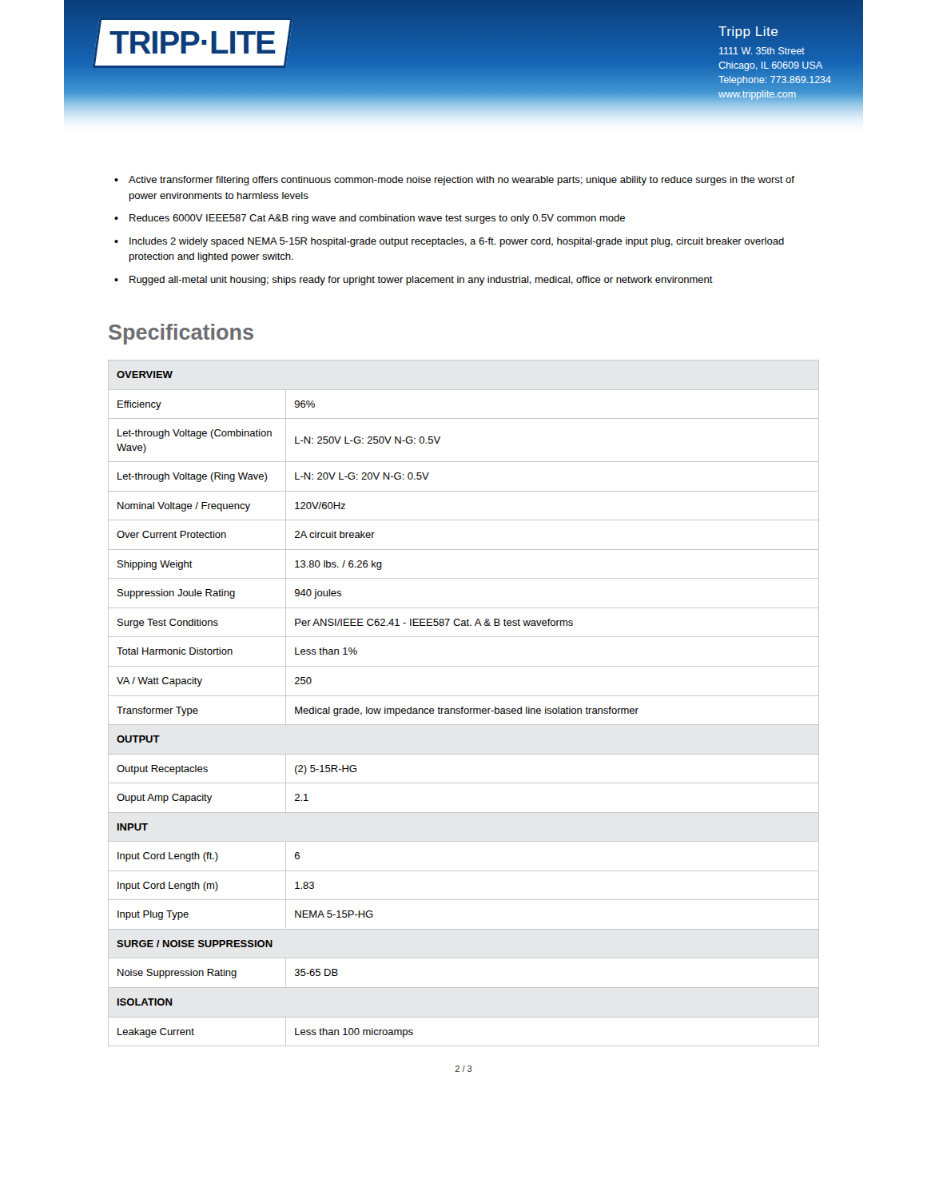TRIPP·LITE
Tripp Lite
1111 W. 35th Street
Chicago, IL 60609 USA
Telephone: 773.869.1234
www.tripplite.com
Active transformer filtering offers continuous common-mode noise rejection with no wearable parts; unique ability to reduce surges in the worst of power environments to harmless levels
Reduces 6000V IEEE587 Cat A&B ring wave and combination wave test surges to only 0.5V common mode
Includes 2 widely spaced NEMA 5-15R hospital-grade output receptacles, a 6-ft. power cord, hospital-grade input plug, circuit breaker overload protection and lighted power switch.
Rugged all-metal unit housing; ships ready for upright tower placement in any industrial, medical, office or network environment
Specifications
| OVERVIEW |
| Efficiency | 96% |
| Let-through Voltage (Combination Wave) | L-N: 250V L-G: 250V N-G: 0.5V |
| Let-through Voltage (Ring Wave) | L-N: 20V L-G: 20V N-G: 0.5V |
| Nominal Voltage / Frequency | 120V/60Hz |
| Over Current Protection | 2A circuit breaker |
| Shipping Weight | 13.80 lbs. / 6.26 kg |
| Suppression Joule Rating | 940 joules |
| Surge Test Conditions | Per ANSI/IEEE C62.41 - IEEE587 Cat. A & B test waveforms |
| Total Harmonic Distortion | Less than 1% |
| VA / Watt Capacity | 250 |
| Transformer Type | Medical grade, low impedance transformer-based line isolation transformer |
| OUTPUT |
| Output Receptacles | (2) 5-15R-HG |
| Ouput Amp Capacity | 2.1 |
| INPUT |
| Input Cord Length (ft.) | 6 |
| Input Cord Length (m) | 1.83 |
| Input Plug Type | NEMA 5-15P-HG |
| SURGE / NOISE SUPPRESSION |
| Noise Suppression Rating | 35-65 DB |
| ISOLATION |
| Leakage Current | Less than 100 microamps |
2 / 3